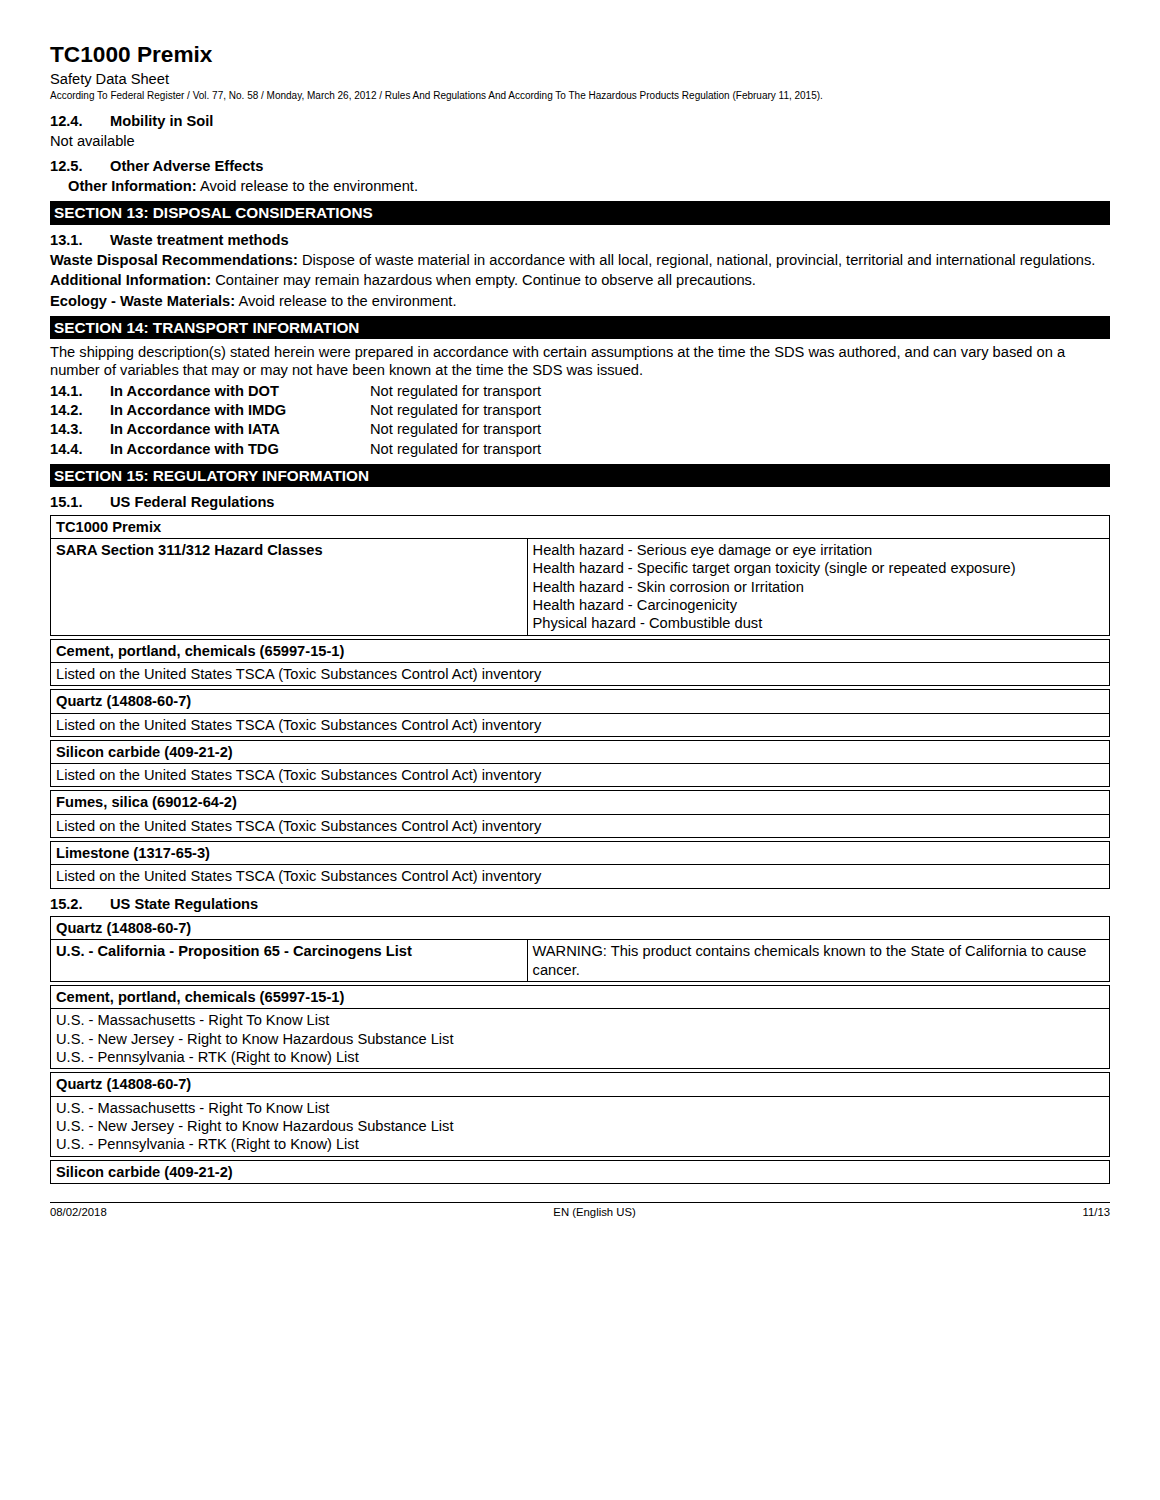TC1000 Premix
Safety Data Sheet
According To Federal Register / Vol. 77, No. 58 / Monday, March 26, 2012 / Rules And Regulations And According To The Hazardous Products Regulation (February 11, 2015).
12.4. Mobility in Soil
Not available
12.5. Other Adverse Effects
Other Information: Avoid release to the environment.
SECTION 13: DISPOSAL CONSIDERATIONS
13.1. Waste treatment methods
Waste Disposal Recommendations: Dispose of waste material in accordance with all local, regional, national, provincial, territorial and international regulations.
Additional Information: Container may remain hazardous when empty. Continue to observe all precautions.
Ecology - Waste Materials: Avoid release to the environment.
SECTION 14: TRANSPORT INFORMATION
The shipping description(s) stated herein were prepared in accordance with certain assumptions at the time the SDS was authored, and can vary based on a number of variables that may or may not have been known at the time the SDS was issued.
14.1. In Accordance with DOTNot regulated for transport
14.2. In Accordance with IMDGNot regulated for transport
14.3. In Accordance with IATANot regulated for transport
14.4. In Accordance with TDGNot regulated for transport
SECTION 15: REGULATORY INFORMATION
15.1. US Federal Regulations
| TC1000 Premix |
| SARA Section 311/312 Hazard Classes | Health hazard - Serious eye damage or eye irritation Health hazard - Specific target organ toxicity (single or repeated exposure) Health hazard - Skin corrosion or Irritation Health hazard - Carcinogenicity Physical hazard - Combustible dust |
| Cement, portland, chemicals (65997-15-1) |
| Listed on the United States TSCA (Toxic Substances Control Act) inventory |
| Quartz (14808-60-7) |
| Listed on the United States TSCA (Toxic Substances Control Act) inventory |
| Silicon carbide (409-21-2) |
| Listed on the United States TSCA (Toxic Substances Control Act) inventory |
| Fumes, silica (69012-64-2) |
| Listed on the United States TSCA (Toxic Substances Control Act) inventory |
| Limestone (1317-65-3) |
| Listed on the United States TSCA (Toxic Substances Control Act) inventory |
15.2. US State Regulations
| Quartz (14808-60-7) |
| U.S. - California - Proposition 65 - Carcinogens List | WARNING: This product contains chemicals known to the State of California to cause cancer. |
| Cement, portland, chemicals (65997-15-1) |
| U.S. - Massachusetts - Right To Know List U.S. - New Jersey - Right to Know Hazardous Substance List U.S. - Pennsylvania - RTK (Right to Know) List |
| Quartz (14808-60-7) |
| U.S. - Massachusetts - Right To Know List U.S. - New Jersey - Right to Know Hazardous Substance List U.S. - Pennsylvania - RTK (Right to Know) List |
| Silicon carbide (409-21-2) |
08/02/2018 EN (English US) 11/13